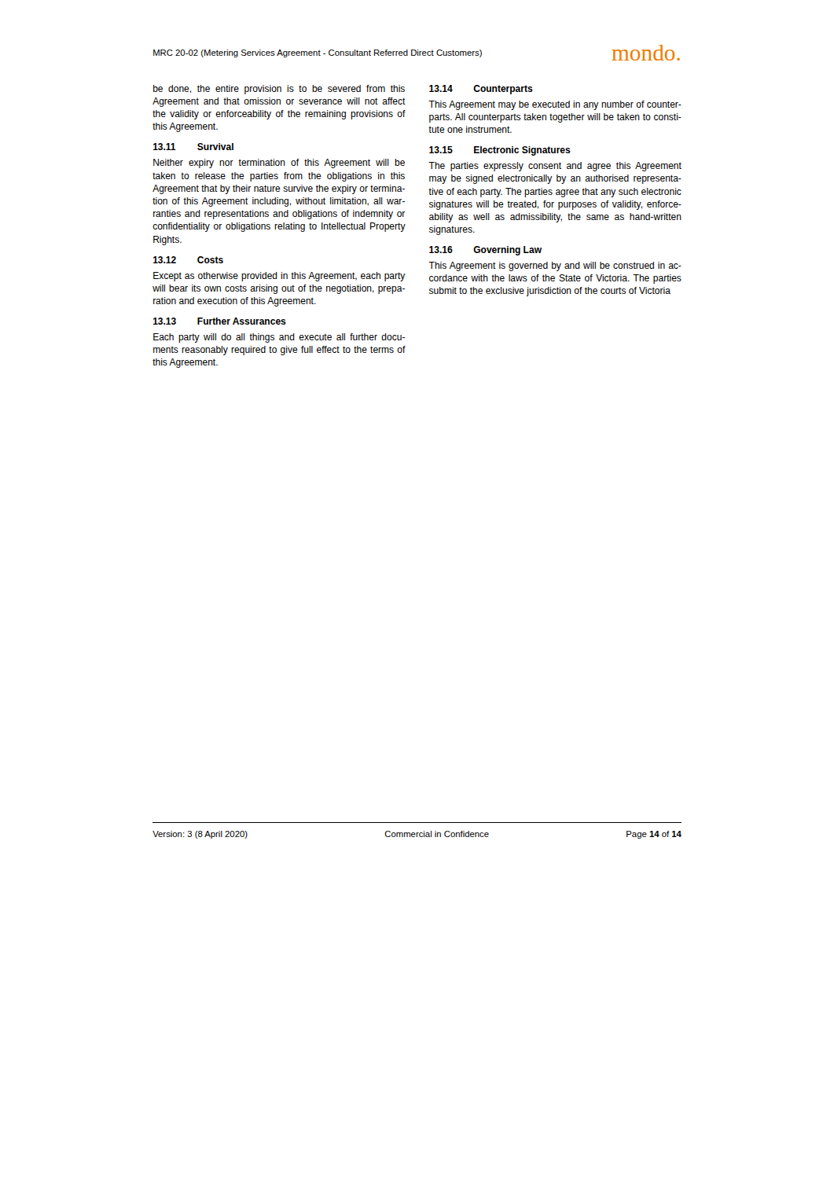MRC 20-02 (Metering Services Agreement - Consultant Referred Direct Customers)
mondo.
be done, the entire provision is to be severed from this Agreement and that omission or severance will not affect the validity or enforceability of the remaining provisions of this Agreement.
13.11 Survival
Neither expiry nor termination of this Agreement will be taken to release the parties from the obligations in this Agreement that by their nature survive the expiry or termination of this Agreement including, without limitation, all warranties and representations and obligations of indemnity or confidentiality or obligations relating to Intellectual Property Rights.
13.12 Costs
Except as otherwise provided in this Agreement, each party will bear its own costs arising out of the negotiation, preparation and execution of this Agreement.
13.13 Further Assurances
Each party will do all things and execute all further documents reasonably required to give full effect to the terms of this Agreement.
13.14 Counterparts
This Agreement may be executed in any number of counterparts. All counterparts taken together will be taken to constitute one instrument.
13.15 Electronic Signatures
The parties expressly consent and agree this Agreement may be signed electronically by an authorised representative of each party. The parties agree that any such electronic signatures will be treated, for purposes of validity, enforceability as well as admissibility, the same as hand-written signatures.
13.16 Governing Law
This Agreement is governed by and will be construed in accordance with the laws of the State of Victoria. The parties submit to the exclusive jurisdiction of the courts of Victoria
Version: 3 (8 April 2020)
Commercial in Confidence
Page 14 of 14